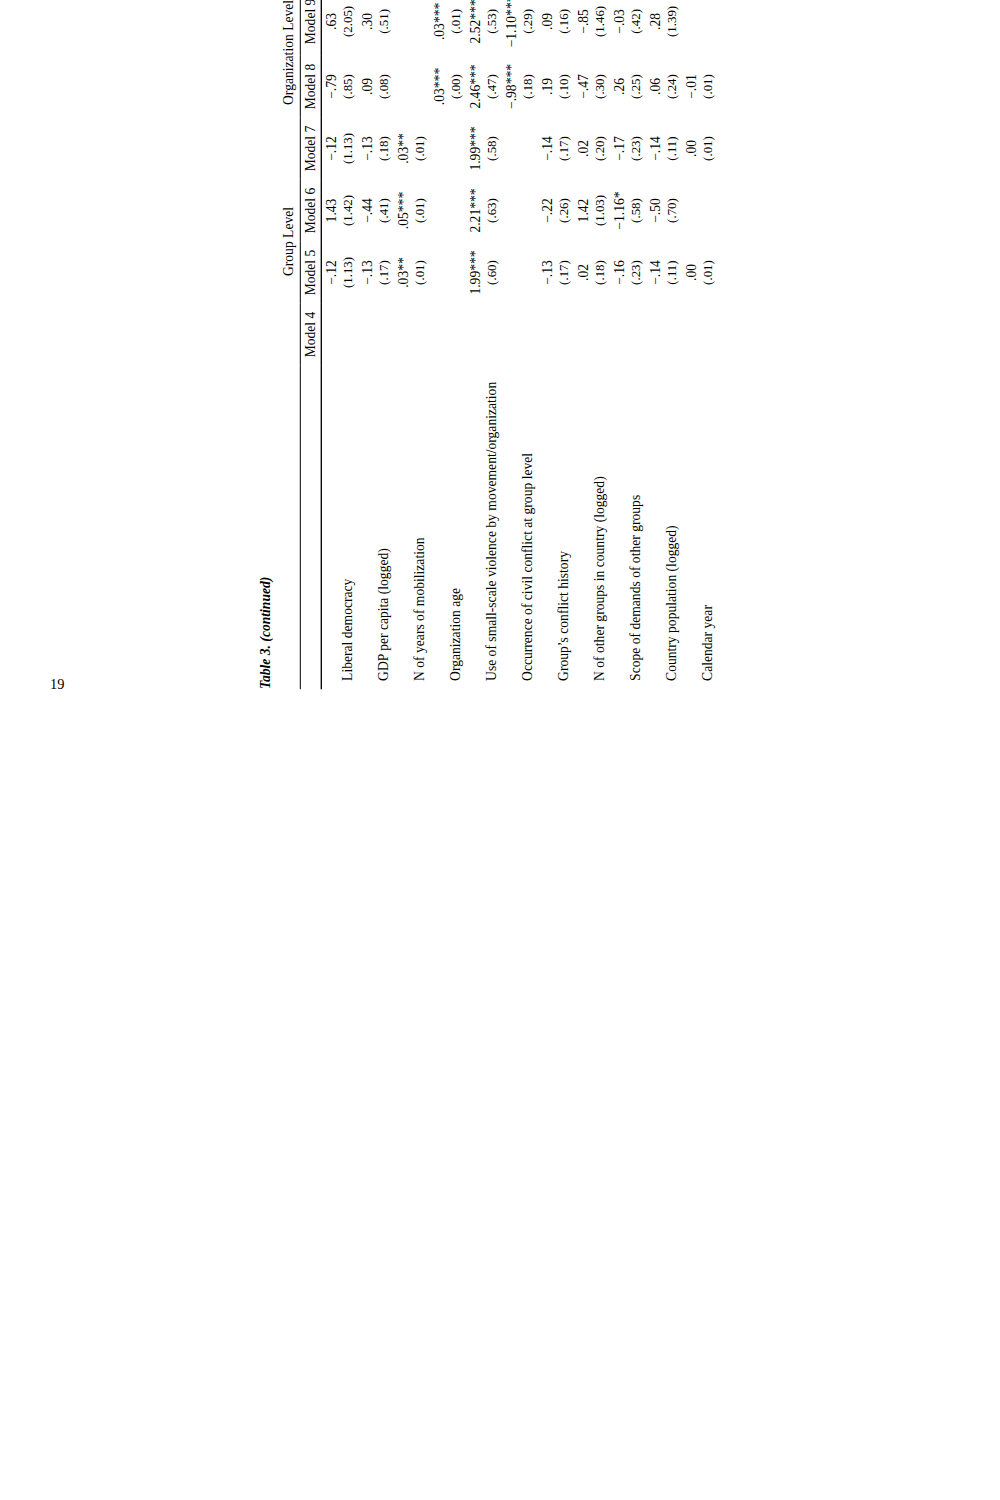Table 3. (continued)
| | Group Level | Organization Level |
| --- | --- | --- |
| | Model 4 | Model 5 | Model 6 | Model 7 | Model 8 | Model 9 |
| Liberal democracy | | −.12 (1.13) | 1.43 (1.42) | −.12 (1.13) | −.79 (.85) | .63 (2.05) |
| GDP per capita (logged) | | −.13 (.17) | −.44 (.41) | −.13 (.18) | .09 (.08) | .30 (.51) |
| N of years of mobilization | | .03** (.01) | .05*** (.01) | .03** (.01) | | |
| Organization age | | | | | .03*** (.00) | .03*** (.01) |
| Use of small-scale violence by movement/organization | | 1.99*** (.60) | 2.21*** (.63) | 1.99*** (.58) | 2.46*** (.47) | 2.52*** (.53) |
| Occurrence of civil conflict at group level | | | | | −.98*** (.18) | −1.10*** (.29) |
| Group’s conflict history | | −.13 (.17) | −.22 (.26) | −.14 (.17) | .19 (.10) | .09 (.16) |
| N of other groups in country (logged) | | .02 (.18) | 1.42 (1.03) | .02 (.20) | −.47 (.30) | −.85 (1.46) |
| Scope of demands of other groups | | −.16 (.23) | −1.16* (.58) | −.17 (.23) | .26 (.25) | −.03 (.42) |
| Country population (logged) | | −.14 (.11) | −.50 (.70) | −.14 (.11) | .06 (.24) | .28 (1.39) |
| Calendar year | | .00 (.01) | | .00 (.01) | −.01 (.01) | |
(continued)
19